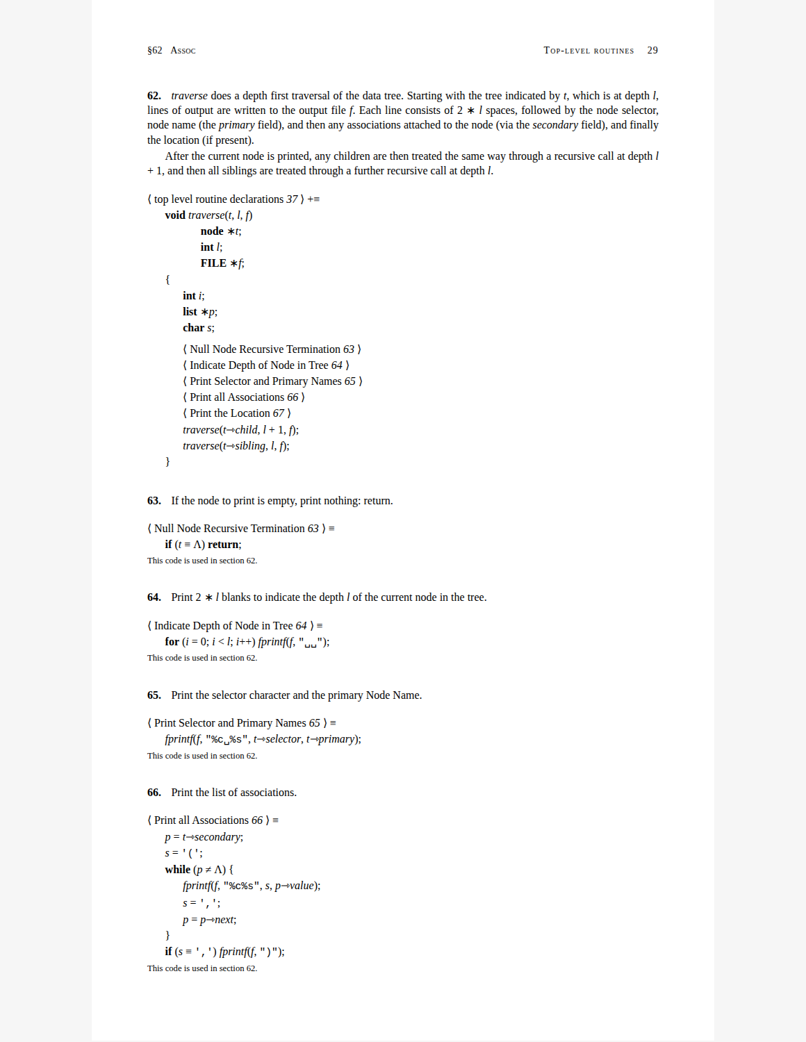§62 Assoc
Top-level routines 29
62. traverse does a depth first traversal of the data tree. Starting with the tree indicated by t, which is at depth l, lines of output are written to the output file f. Each line consists of 2 ∗ l spaces, followed by the node selector, node name (the primary field), and then any associations attached to the node (via the secondary field), and finally the location (if present).
After the current node is printed, any children are then treated the same way through a recursive call at depth l + 1, and then all siblings are treated through a further recursive call at depth l.
⟨ top level routine declarations 37 ⟩ +≡
void traverse(t, l, f)
node ∗t;
int l;
FILE ∗f;
{
int i;
list ∗p;
char s;
⟨ Null Node Recursive Termination 63 ⟩
⟨ Indicate Depth of Node in Tree 64 ⟩
⟨ Print Selector and Primary Names 65 ⟩
⟨ Print all Associations 66 ⟩
⟨ Print the Location 67 ⟩
traverse(t⇾child, l + 1, f);
traverse(t⇾sibling, l, f);
}
63. If the node to print is empty, print nothing: return.
⟨ Null Node Recursive Termination 63 ⟩ ≡
if (t ≡ Λ) return;
This code is used in section 62.
64. Print 2 ∗ l blanks to indicate the depth l of the current node in the tree.
⟨ Indicate Depth of Node in Tree 64 ⟩ ≡
for (i = 0; i < l; i++) fprintf(f, "␣␣");
This code is used in section 62.
65. Print the selector character and the primary Node Name.
⟨ Print Selector and Primary Names 65 ⟩ ≡
fprintf(f, "%c␣%s", t⇾selector, t⇾primary);
This code is used in section 62.
66. Print the list of associations.
⟨ Print all Associations 66 ⟩ ≡
p = t⇾secondary;
s = '(';
while (p ≠ Λ) {
fprintf(f, "%c%s", s, p⇾value);
s = ',';
p = p⇾next;
}
if (s ≡ ',') fprintf(f, ")");
This code is used in section 62.